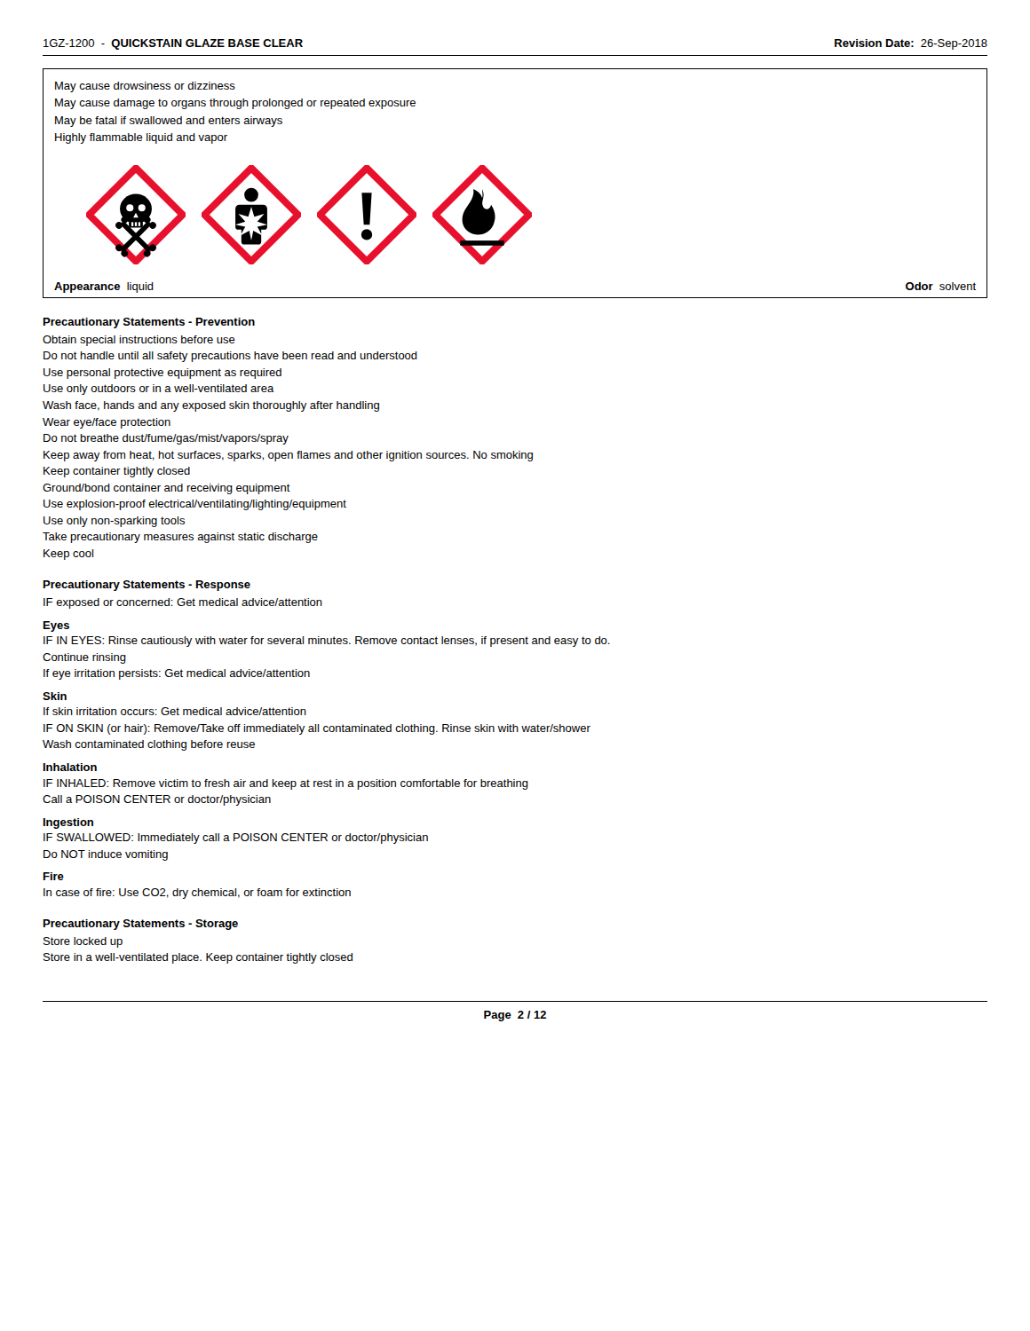1GZ-1200 - QUICKSTAIN GLAZE BASE CLEAR
Revision Date: 26-Sep-2018
May cause drowsiness or dizziness
May cause damage to organs through prolonged or repeated exposure
May be fatal if swallowed and enters airways
Highly flammable liquid and vapor
Appearance liquid
Odor solvent
Precautionary Statements - Prevention
Obtain special instructions before use
Do not handle until all safety precautions have been read and understood
Use personal protective equipment as required
Use only outdoors or in a well-ventilated area
Wash face, hands and any exposed skin thoroughly after handling
Wear eye/face protection
Do not breathe dust/fume/gas/mist/vapors/spray
Keep away from heat, hot surfaces, sparks, open flames and other ignition sources. No smoking
Keep container tightly closed
Ground/bond container and receiving equipment
Use explosion-proof electrical/ventilating/lighting/equipment
Use only non-sparking tools
Take precautionary measures against static discharge
Keep cool
Precautionary Statements - Response
IF exposed or concerned: Get medical advice/attention
Eyes
IF IN EYES: Rinse cautiously with water for several minutes. Remove contact lenses, if present and easy to do.
Continue rinsing
If eye irritation persists: Get medical advice/attention
Skin
If skin irritation occurs: Get medical advice/attention
IF ON SKIN (or hair): Remove/Take off immediately all contaminated clothing. Rinse skin with water/shower
Wash contaminated clothing before reuse
Inhalation
IF INHALED: Remove victim to fresh air and keep at rest in a position comfortable for breathing
Call a POISON CENTER or doctor/physician
Ingestion
IF SWALLOWED: Immediately call a POISON CENTER or doctor/physician
Do NOT induce vomiting
Fire
In case of fire: Use CO2, dry chemical, or foam for extinction
Precautionary Statements - Storage
Store locked up
Store in a well-ventilated place. Keep container tightly closed
Page 2 / 12